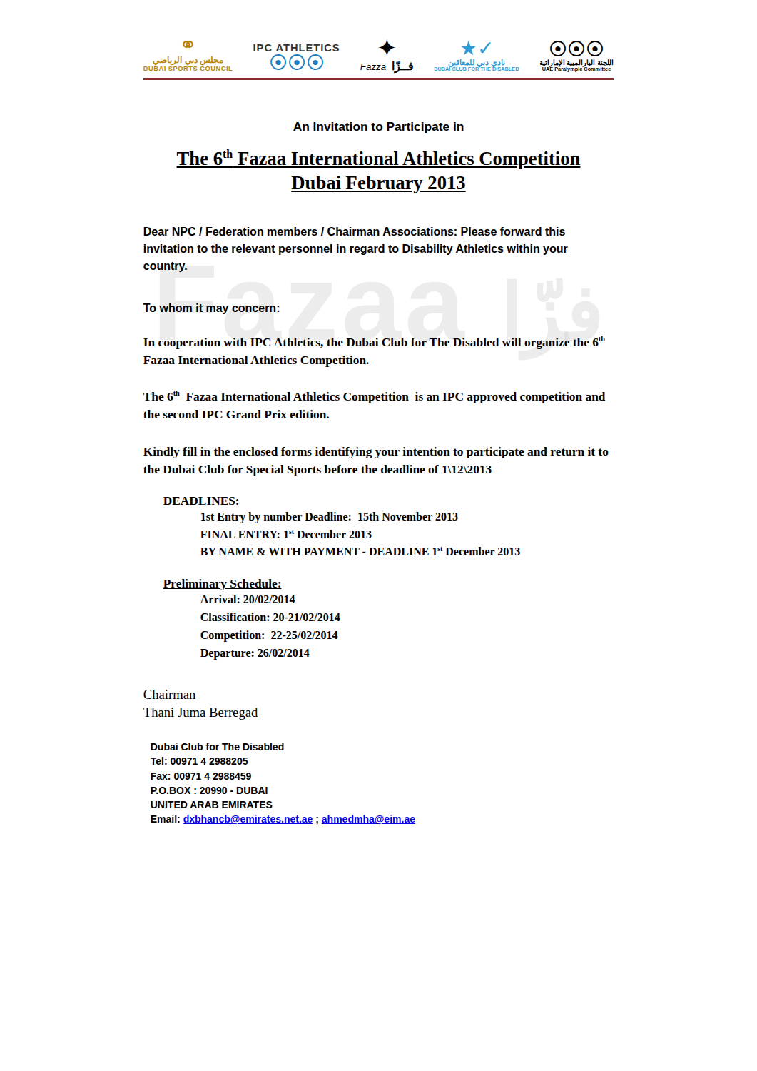Fazaa فزّا
⚭
مجلس دبي الرياضي
DUBAI SPORTS COUNCIL
IPC ATHLETICS
⦿⦿⦿
✦
Fazza فــزّا
★✓
نادي دبي للمعاقين
DUBAI CLUB FOR THE DISABLED
⦿⦿⦿
اللجنة البارالمبية الإماراتية
UAE Paralympic Committee
An Invitation to Participate in
The 6th Fazaa International Athletics Competition
Dubai February 2013
Dear NPC / Federation members / Chairman Associations: Please forward this invitation to the relevant personnel in regard to Disability Athletics within your country.
To whom it may concern:
In cooperation with IPC Athletics, the Dubai Club for The Disabled will organize the 6th Fazaa International Athletics Competition.
The 6th Fazaa International Athletics Competition is an IPC approved competition and the second IPC Grand Prix edition.
Kindly fill in the enclosed forms identifying your intention to participate and return it to the Dubai Club for Special Sports before the deadline of 1\12\2013
DEADLINES:
1st Entry by number Deadline: 15th November 2013
FINAL ENTRY: 1st December 2013
BY NAME & WITH PAYMENT - DEADLINE 1st December 2013
Preliminary Schedule:
Arrival: 20/02/2014
Classification: 20-21/02/2014
Competition: 22-25/02/2014
Departure: 26/02/2014
Chairman
Thani Juma Berregad
Dubai Club for The Disabled
Tel: 00971 4 2988205
Fax: 00971 4 2988459
P.O.BOX : 20990 - DUBAI
UNITED ARAB EMIRATES
Email: dxbhancb@emirates.net.ae ; ahmedmha@eim.ae